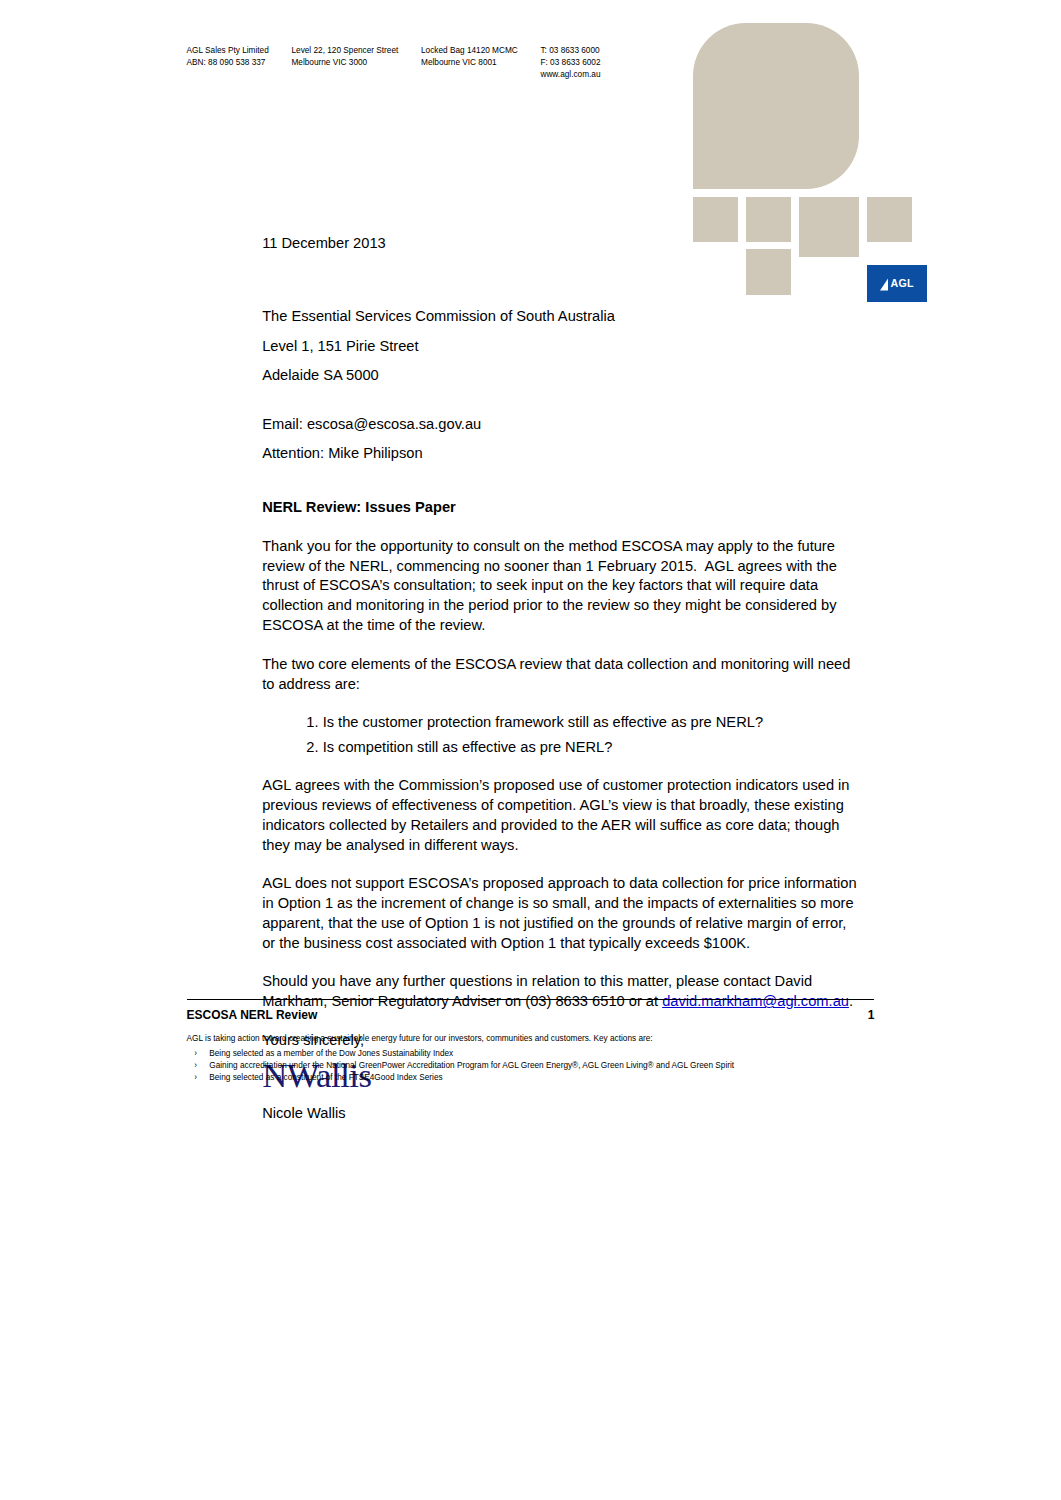| AGL Sales Pty Limited | Level 22, 120 Spencer Street | Locked Bag 14120 MCMC | T: 03 8633 6000 |
| ABN: 88 090 538 337 | Melbourne VIC 3000 | Melbourne VIC 8001 | F: 03 8633 6002 |
| | | | www.agl.com.au |
AGL
11 December 2013
The Essential Services Commission of South Australia
Level 1, 151 Pirie Street
Adelaide SA 5000
Email: escosa@escosa.sa.gov.au
Attention: Mike Philipson
NERL Review: Issues Paper
Thank you for the opportunity to consult on the method ESCOSA may apply to the future review of the NERL, commencing no sooner than 1 February 2015. AGL agrees with the thrust of ESCOSA’s consultation; to seek input on the key factors that will require data collection and monitoring in the period prior to the review so they might be considered by ESCOSA at the time of the review.
The two core elements of the ESCOSA review that data collection and monitoring will need to address are:
Is the customer protection framework still as effective as pre NERL?
Is competition still as effective as pre NERL?
AGL agrees with the Commission’s proposed use of customer protection indicators used in previous reviews of effectiveness of competition. AGL’s view is that broadly, these existing indicators collected by Retailers and provided to the AER will suffice as core data; though they may be analysed in different ways.
AGL does not support ESCOSA’s proposed approach to data collection for price information in Option 1 as the increment of change is so small, and the impacts of externalities so more apparent, that the use of Option 1 is not justified on the grounds of relative margin of error, or the business cost associated with Option 1 that typically exceeds $100K.
Should you have any further questions in relation to this matter, please contact David Markham, Senior Regulatory Adviser on (03) 8633 6510 or at david.markham@agl.com.au.
Yours sincerely,
NWallis
Nicole Wallis
Manager Retail Markets Regulation
ESCOSA NERL Review 1
AGL is taking action toward creating a sustainable energy future for our investors, communities and customers. Key actions are:
Being selected as a member of the Dow Jones Sustainability Index
Gaining accreditation under the National GreenPower Accreditation Program for AGL Green Energy®, AGL Green Living® and AGL Green Spirit
Being selected as a constituent of the FTSE4Good Index Series